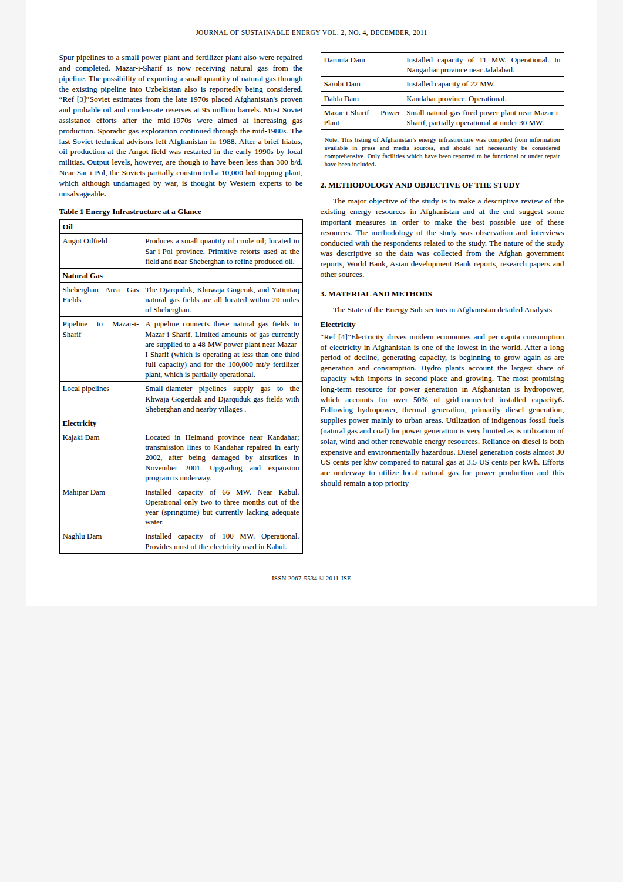JOURNAL OF SUSTAINABLE ENERGY VOL. 2, NO. 4, DECEMBER, 2011
Spur pipelines to a small power plant and fertilizer plant also were repaired and completed. Mazar-i-Sharif is now receiving natural gas from the pipeline. The possibility of exporting a small quantity of natural gas through the existing pipeline into Uzbekistan also is reportedly being considered. “Ref [3]”Soviet estimates from the late 1970s placed Afghanistan's proven and probable oil and condensate reserves at 95 million barrels. Most Soviet assistance efforts after the mid-1970s were aimed at increasing gas production. Sporadic gas exploration continued through the mid-1980s. The last Soviet technical advisors left Afghanistan in 1988. After a brief hiatus, oil production at the Angot field was restarted in the early 1990s by local militias. Output levels, however, are though to have been less than 300 b/d. Near Sar-i-Pol, the Soviets partially constructed a 10,000-b/d topping plant, which although undamaged by war, is thought by Western experts to be unsalvageable.
Table 1 Energy Infrastructure at a Glance
| Oil |
| Angot Oilfield | Produces a small quantity of crude oil; located in Sar-i-Pol province. Primitive retorts used at the field and near Sheberghan to refine produced oil. |
| Natural Gas |
| Sheberghan Area Gas Fields | The Djarquduk, Khowaja Gogerak, and Yatimtaq natural gas fields are all located within 20 miles of Sheberghan. |
| Pipeline to Mazar-i-Sharif | A pipeline connects these natural gas fields to Mazar-i-Sharif. Limited amounts of gas currently are supplied to a 48-MW power plant near Mazar-I-Sharif (which is operating at less than one-third full capacity) and for the 100,000 mt/y fertilizer plant, which is partially operational. |
| Local pipelines | Small-diameter pipelines supply gas to the Khwaja Gogerdak and Djarquduk gas fields with Sheberghan and nearby villages . |
| Electricity |
| Kajaki Dam | Located in Helmand province near Kandahar; transmission lines to Kandahar repaired in early 2002, after being damaged by airstrikes in November 2001. Upgrading and expansion program is underway. |
| Mahipar Dam | Installed capacity of 66 MW. Near Kabul. Operational only two to three months out of the year (springtime) but currently lacking adequate water. |
| Naghlu Dam | Installed capacity of 100 MW. Operational. Provides most of the electricity used in Kabul. |
| Darunta Dam | Installed capacity of 11 MW. Operational. In Nangarhar province near Jalalabad. |
| Sarobi Dam | Installed capacity of 22 MW. |
| Dahla Dam | Kandahar province. Operational. |
| Mazar-i-Sharif Power Plant | Small natural gas-fired power plant near Mazar-i-Sharif, partially operational at under 30 MW. |
Note: This listing of Afghanistan’s energy infrastructure was compiled from information available in press and media sources, and should not necessarily be considered comprehensive. Only facilities which have been reported to be functional or under repair have been included.
2. Methodology and Objective of the Study
The major objective of the study is to make a descriptive review of the existing energy resources in Afghanistan and at the end suggest some important measures in order to make the best possible use of these resources. The methodology of the study was observation and interviews conducted with the respondents related to the study. The nature of the study was descriptive so the data was collected from the Afghan government reports, World Bank, Asian development Bank reports, research papers and other sources.
3. Material and Methods
The State of the Energy Sub-sectors in Afghanistan detailed Analysis
Electricity
“Ref [4]”Electricity drives modern economies and per capita consumption of electricity in Afghanistan is one of the lowest in the world. After a long period of decline, generating capacity, is beginning to grow again as are generation and consumption. Hydro plants account the largest share of capacity with imports in second place and growing. The most promising long-term resource for power generation in Afghanistan is hydropower, which accounts for over 50% of grid-connected installed capacity6. Following hydropower, thermal generation, primarily diesel generation, supplies power mainly to urban areas. Utilization of indigenous fossil fuels (natural gas and coal) for power generation is very limited as is utilization of solar, wind and other renewable energy resources. Reliance on diesel is both expensive and environmentally hazardous. Diesel generation costs almost 30 US cents per khw compared to natural gas at 3.5 US cents per kWh. Efforts are underway to utilize local natural gas for power production and this should remain a top priority
ISSN 2067-5534 © 2011 JSE